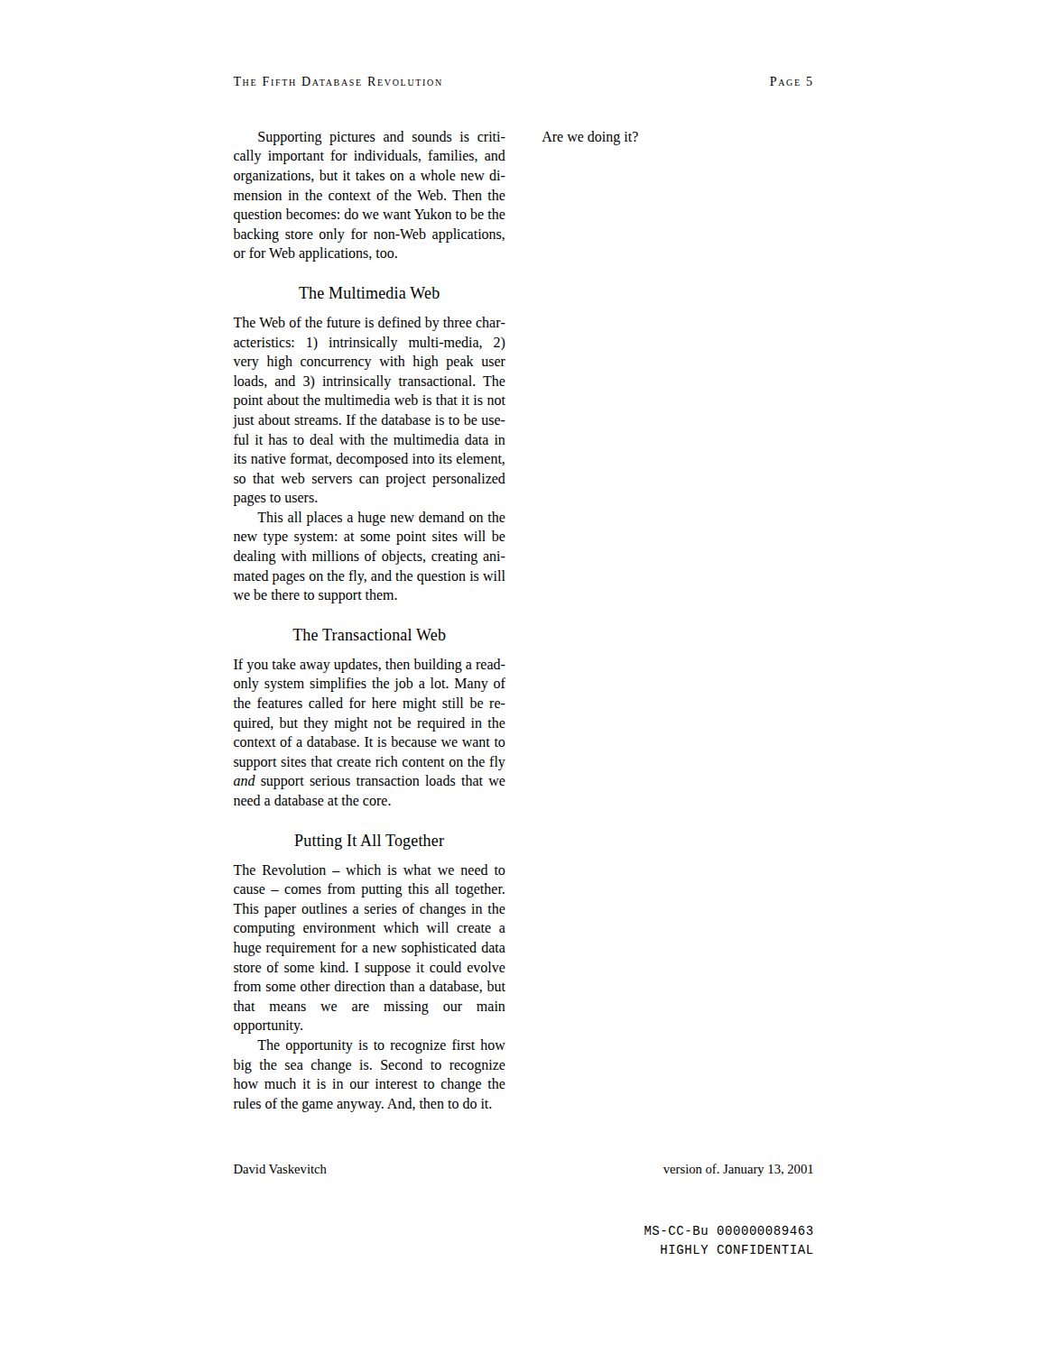The Fifth Database Revolution Page 5
Supporting pictures and sounds is critically important for individuals, families, and organizations, but it takes on a whole new dimension in the context of the Web. Then the question becomes: do we want Yukon to be the backing store only for non-Web applications, or for Web applications, too.
The Multimedia Web
The Web of the future is defined by three characteristics: 1) intrinsically multi-media, 2) very high concurrency with high peak user loads, and 3) intrinsically transactional. The point about the multimedia web is that it is not just about streams. If the database is to be useful it has to deal with the multimedia data in its native format, decomposed into its element, so that web servers can project personalized pages to users.
This all places a huge new demand on the new type system: at some point sites will be dealing with millions of objects, creating animated pages on the fly, and the question is will we be there to support them.
The Transactional Web
If you take away updates, then building a read-only system simplifies the job a lot. Many of the features called for here might still be required, but they might not be required in the context of a database. It is because we want to support sites that create rich content on the fly and support serious transaction loads that we need a database at the core.
Putting It All Together
The Revolution – which is what we need to cause – comes from putting this all together. This paper outlines a series of changes in the computing environment which will create a huge requirement for a new sophisticated data store of some kind. I suppose it could evolve from some other direction than a database, but that means we are missing our main opportunity.
The opportunity is to recognize first how big the sea change is. Second to recognize how much it is in our interest to change the rules of the game anyway. And, then to do it.
Are we doing it?
David Vaskevitch version of. January 13, 2001
MS-CC-Bu 000000089463
HIGHLY CONFIDENTIAL